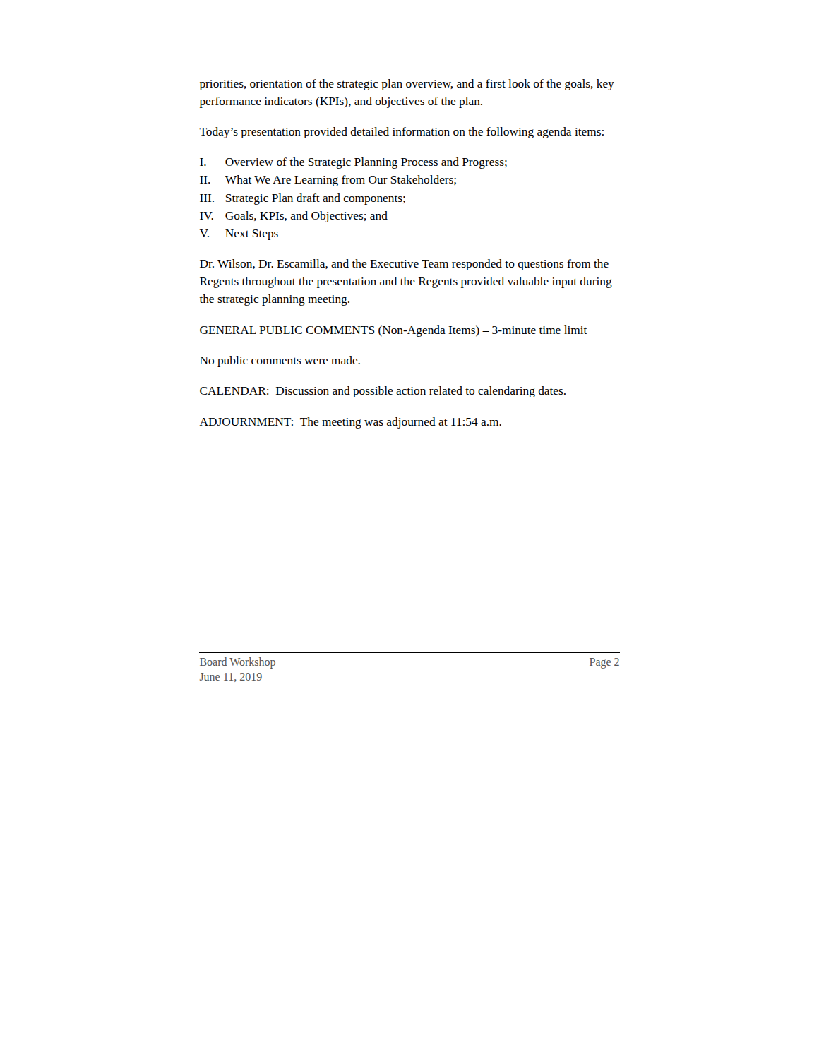priorities, orientation of the strategic plan overview, and a first look of the goals, key performance indicators (KPIs), and objectives of the plan.
Today’s presentation provided detailed information on the following agenda items:
I. Overview of the Strategic Planning Process and Progress;
II. What We Are Learning from Our Stakeholders;
III. Strategic Plan draft and components;
IV. Goals, KPIs, and Objectives; and
V. Next Steps
Dr. Wilson, Dr. Escamilla, and the Executive Team responded to questions from the Regents throughout the presentation and the Regents provided valuable input during the strategic planning meeting.
GENERAL PUBLIC COMMENTS (Non-Agenda Items) – 3-minute time limit
No public comments were made.
CALENDAR: Discussion and possible action related to calendaring dates.
ADJOURNMENT: The meeting was adjourned at 11:54 a.m.
Board Workshop
June 11, 2019
Page 2